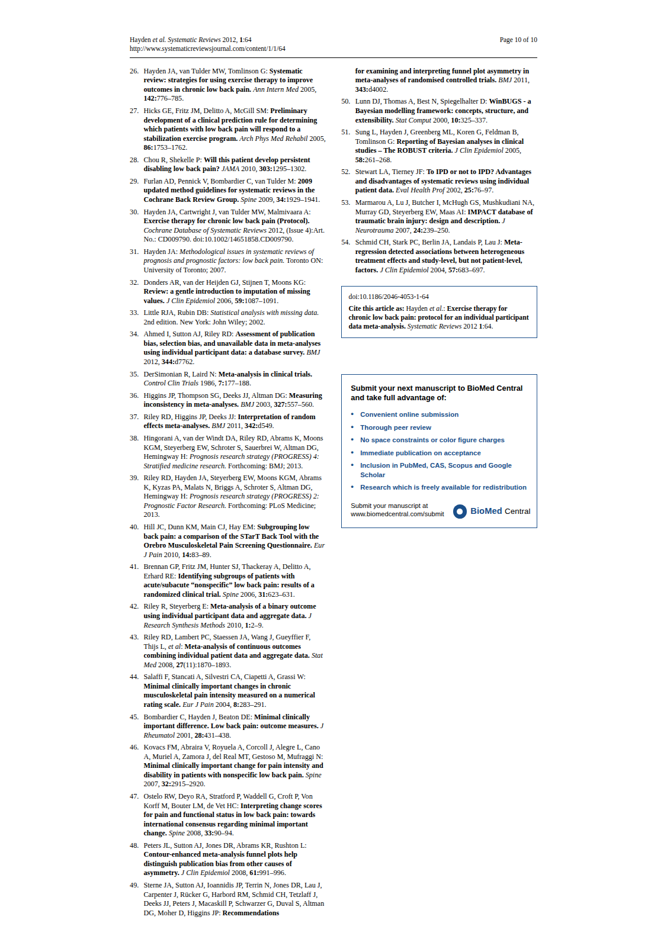Hayden et al. Systematic Reviews 2012, 1:64
http://www.systematicreviewsjournal.com/content/1/1/64
Page 10 of 10
Hayden JA, van Tulder MW, Tomlinson G: Systematic review: strategies for using exercise therapy to improve outcomes in chronic low back pain. Ann Intern Med 2005, 142: 776–785.
Hicks GE, Fritz JM, Delitto A, McGill SM: Preliminary development of a clinical prediction rule for determining which patients with low back pain will respond to a stabilization exercise program. Arch Phys Med Rehabil 2005, 86: 1753–1762.
Chou R, Shekelle P: Will this patient develop persistent disabling low back pain? JAMA 2010, 303: 1295–1302.
Furlan AD, Pennick V, Bombardier C, van Tulder M: 2009 updated method guidelines for systematic reviews in the Cochrane Back Review Group. Spine 2009, 34: 1929–1941.
Hayden JA, Cartwright J, van Tulder MW, Malmivaara A: Exercise therapy for chronic low back pain (Protocol). Cochrane Database of Systematic Reviews 2012, (Issue 4):Art. No.: CD009790. doi:10.1002/14651858.CD009790.
Hayden JA: Methodological issues in systematic reviews of prognosis and prognostic factors: low back pain. Toronto ON: University of Toronto; 2007.
Donders AR, van der Heijden GJ, Stijnen T, Moons KG: Review: a gentle introduction to imputation of missing values. J Clin Epidemiol 2006, 59: 1087–1091.
Little RJA, Rubin DB: Statistical analysis with missing data. 2nd edition. New York: John Wiley; 2002.
Ahmed I, Sutton AJ, Riley RD: Assessment of publication bias, selection bias, and unavailable data in meta-analyses using individual participant data: a database survey. BMJ 2012, 344: d7762.
DerSimonian R, Laird N: Meta-analysis in clinical trials. Control Clin Trials 1986, 7: 177–188.
Higgins JP, Thompson SG, Deeks JJ, Altman DG: Measuring inconsistency in meta-analyses. BMJ 2003, 327: 557–560.
Riley RD, Higgins JP, Deeks JJ: Interpretation of random effects meta-analyses. BMJ 2011, 342: d549.
Hingorani A, van der Windt DA, Riley RD, Abrams K, Moons KGM, Steyerberg EW, Schroter S, Sauerbrei W, Altman DG, Hemingway H: Prognosis research strategy (PROGRESS) 4: Stratified medicine research. Forthcoming: BMJ; 2013.
Riley RD, Hayden JA, Steyerberg EW, Moons KGM, Abrams K, Kyzas PA, Malats N, Briggs A, Schroter S, Altman DG, Hemingway H: Prognosis research strategy (PROGRESS) 2: Prognostic Factor Research. Forthcoming: PLoS Medicine; 2013.
Hill JC, Dunn KM, Main CJ, Hay EM: Subgrouping low back pain: a comparison of the STarT Back Tool with the Orebro Musculoskeletal Pain Screening Questionnaire. Eur J Pain 2010, 14: 83–89.
Brennan GP, Fritz JM, Hunter SJ, Thackeray A, Delitto A, Erhard RE: Identifying subgroups of patients with acute/subacute “nonspecific” low back pain: results of a randomized clinical trial. Spine 2006, 31: 623–631.
Riley R, Steyerberg E: Meta-analysis of a binary outcome using individual participant data and aggregate data. J Research Synthesis Methods 2010, 1: 2–9.
Riley RD, Lambert PC, Staessen JA, Wang J, Gueyffier F, Thijs L, et al: Meta-analysis of continuous outcomes combining individual patient data and aggregate data. Stat Med 2008, 27(11):1870–1893.
Salaffi F, Stancati A, Silvestri CA, Ciapetti A, Grassi W: Minimal clinically important changes in chronic musculoskeletal pain intensity measured on a numerical rating scale. Eur J Pain 2004, 8: 283–291.
Bombardier C, Hayden J, Beaton DE: Minimal clinically important difference. Low back pain: outcome measures. J Rheumatol 2001, 28: 431–438.
Kovacs FM, Abraira V, Royuela A, Corcoll J, Alegre L, Cano A, Muriel A, Zamora J, del Real MT, Gestoso M, Mufraggi N: Minimal clinically important change for pain intensity and disability in patients with nonspecific low back pain. Spine 2007, 32: 2915–2920.
Ostelo RW, Deyo RA, Stratford P, Waddell G, Croft P, Von Korff M, Bouter LM, de Vet HC: Interpreting change scores for pain and functional status in low back pain: towards international consensus regarding minimal important change. Spine 2008, 33: 90–94.
Peters JL, Sutton AJ, Jones DR, Abrams KR, Rushton L: Contour-enhanced meta-analysis funnel plots help distinguish publication bias from other causes of asymmetry. J Clin Epidemiol 2008, 61: 991–996.
Sterne JA, Sutton AJ, Ioannidis JP, Terrin N, Jones DR, Lau J, Carpenter J, Rücker G, Harbord RM, Schmid CH, Tetzlaff J, Deeks JJ, Peters J, Macaskill P, Schwarzer G, Duval S, Altman DG, Moher D, Higgins JP: Recommendations
for examining and interpreting funnel plot asymmetry in meta-analyses of randomised controlled trials. BMJ 2011, 343: d4002.
Lunn DJ, Thomas A, Best N, Spiegelhalter D: WinBUGS - a Bayesian modelling framework: concepts, structure, and extensibility. Stat Comput 2000, 10: 325–337.
Sung L, Hayden J, Greenberg ML, Koren G, Feldman B, Tomlinson G: Reporting of Bayesian analyses in clinical studies – The ROBUST criteria. J Clin Epidemiol 2005, 58: 261–268.
Stewart LA, Tierney JF: To IPD or not to IPD? Advantages and disadvantages of systematic reviews using individual patient data. Eval Health Prof 2002, 25: 76–97.
Marmarou A, Lu J, Butcher I, McHugh GS, Mushkudiani NA, Murray GD, Steyerberg EW, Maas AI: IMPACT database of traumatic brain injury: design and description. J Neurotrauma 2007, 24: 239–250.
Schmid CH, Stark PC, Berlin JA, Landais P, Lau J: Meta-regression detected associations between heterogeneous treatment effects and study-level, but not patient-level, factors. J Clin Epidemiol 2004, 57: 683–697.
doi:10.1186/2046-4053-1-64
Cite this article as: Hayden et al.: Exercise therapy for chronic low back pain: protocol for an individual participant data meta-analysis. Systematic Reviews 2012 1:64.
Submit your next manuscript to BioMed Central
and take full advantage of:
Convenient online submission
Thorough peer review
No space constraints or color figure charges
Immediate publication on acceptance
Inclusion in PubMed, CAS, Scopus and Google Scholar
Research which is freely available for redistribution
Submit your manuscript at
www.biomedcentral.com/submit
Bio Med Central